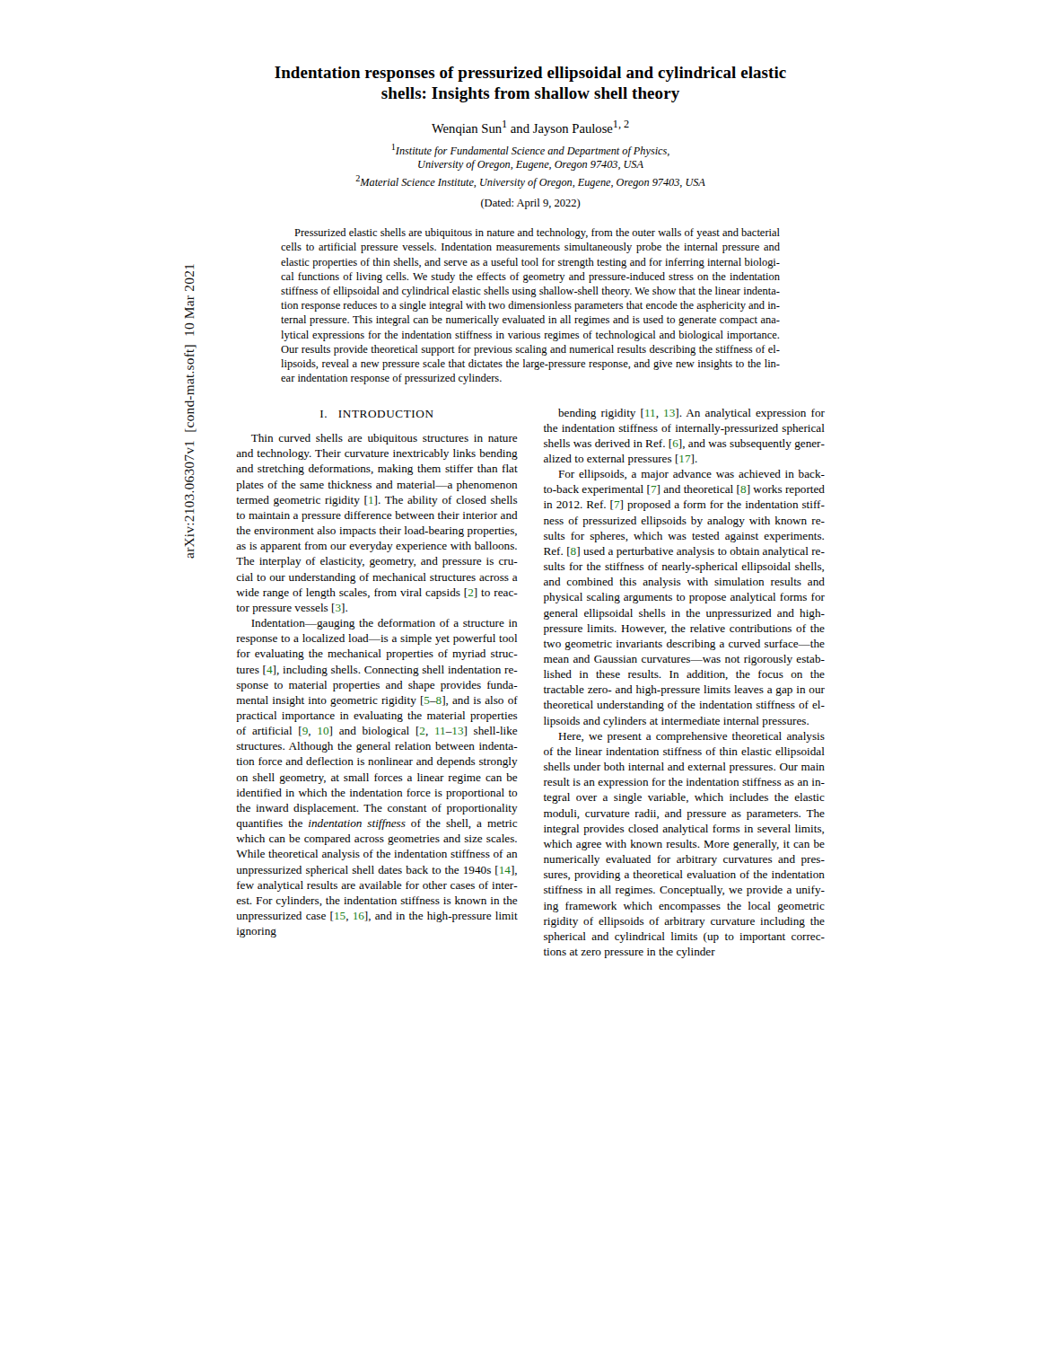arXiv:2103.06307v1 [cond-mat.soft] 10 Mar 2021
Indentation responses of pressurized ellipsoidal and cylindrical elastic shells: Insights from shallow shell theory
Wenqian Sun1 and Jayson Paulose1, 2
1Institute for Fundamental Science and Department of Physics,
University of Oregon, Eugene, Oregon 97403, USA
2Material Science Institute, University of Oregon, Eugene, Oregon 97403, USA
(Dated: April 9, 2022)
Pressurized elastic shells are ubiquitous in nature and technology, from the outer walls of yeast and bacterial cells to artificial pressure vessels. Indentation measurements simultaneously probe the internal pressure and elastic properties of thin shells, and serve as a useful tool for strength testing and for inferring internal biological functions of living cells. We study the effects of geometry and pressure-induced stress on the indentation stiffness of ellipsoidal and cylindrical elastic shells using shallow-shell theory. We show that the linear indentation response reduces to a single integral with two dimensionless parameters that encode the asphericity and internal pressure. This integral can be numerically evaluated in all regimes and is used to generate compact analytical expressions for the indentation stiffness in various regimes of technological and biological importance. Our results provide theoretical support for previous scaling and numerical results describing the stiffness of ellipsoids, reveal a new pressure scale that dictates the large-pressure response, and give new insights to the linear indentation response of pressurized cylinders.
I. INTRODUCTION
Thin curved shells are ubiquitous structures in nature and technology. Their curvature inextricably links bending and stretching deformations, making them stiffer than flat plates of the same thickness and material—a phenomenon termed geometric rigidity [1]. The ability of closed shells to maintain a pressure difference between their interior and the environment also impacts their load-bearing properties, as is apparent from our everyday experience with balloons. The interplay of elasticity, geometry, and pressure is crucial to our understanding of mechanical structures across a wide range of length scales, from viral capsids [2] to reactor pressure vessels [3].
Indentation—gauging the deformation of a structure in response to a localized load—is a simple yet powerful tool for evaluating the mechanical properties of myriad structures [4], including shells. Connecting shell indentation response to material properties and shape provides fundamental insight into geometric rigidity [5–8], and is also of practical importance in evaluating the material properties of artificial [9, 10] and biological [2, 11–13] shell-like structures. Although the general relation between indentation force and deflection is nonlinear and depends strongly on shell geometry, at small forces a linear regime can be identified in which the indentation force is proportional to the inward displacement. The constant of proportionality quantifies the indentation stiffness of the shell, a metric which can be compared across geometries and size scales. While theoretical analysis of the indentation stiffness of an unpressurized spherical shell dates back to the 1940s [14], few analytical results are available for other cases of interest. For cylinders, the indentation stiffness is known in the unpressurized case [15, 16], and in the high-pressure limit ignoring
bending rigidity [11, 13]. An analytical expression for the indentation stiffness of internally-pressurized spherical shells was derived in Ref. [6], and was subsequently generalized to external pressures [17].
For ellipsoids, a major advance was achieved in back-to-back experimental [7] and theoretical [8] works reported in 2012. Ref. [7] proposed a form for the indentation stiffness of pressurized ellipsoids by analogy with known results for spheres, which was tested against experiments. Ref. [8] used a perturbative analysis to obtain analytical results for the stiffness of nearly-spherical ellipsoidal shells, and combined this analysis with simulation results and physical scaling arguments to propose analytical forms for general ellipsoidal shells in the unpressurized and high-pressure limits. However, the relative contributions of the two geometric invariants describing a curved surface—the mean and Gaussian curvatures—was not rigorously established in these results. In addition, the focus on the tractable zero- and high-pressure limits leaves a gap in our theoretical understanding of the indentation stiffness of ellipsoids and cylinders at intermediate internal pressures.
Here, we present a comprehensive theoretical analysis of the linear indentation stiffness of thin elastic ellipsoidal shells under both internal and external pressures. Our main result is an expression for the indentation stiffness as an integral over a single variable, which includes the elastic moduli, curvature radii, and pressure as parameters. The integral provides closed analytical forms in several limits, which agree with known results. More generally, it can be numerically evaluated for arbitrary curvatures and pressures, providing a theoretical evaluation of the indentation stiffness in all regimes. Conceptually, we provide a unifying framework which encompasses the local geometric rigidity of ellipsoids of arbitrary curvature including the spherical and cylindrical limits (up to important corrections at zero pressure in the cylinder